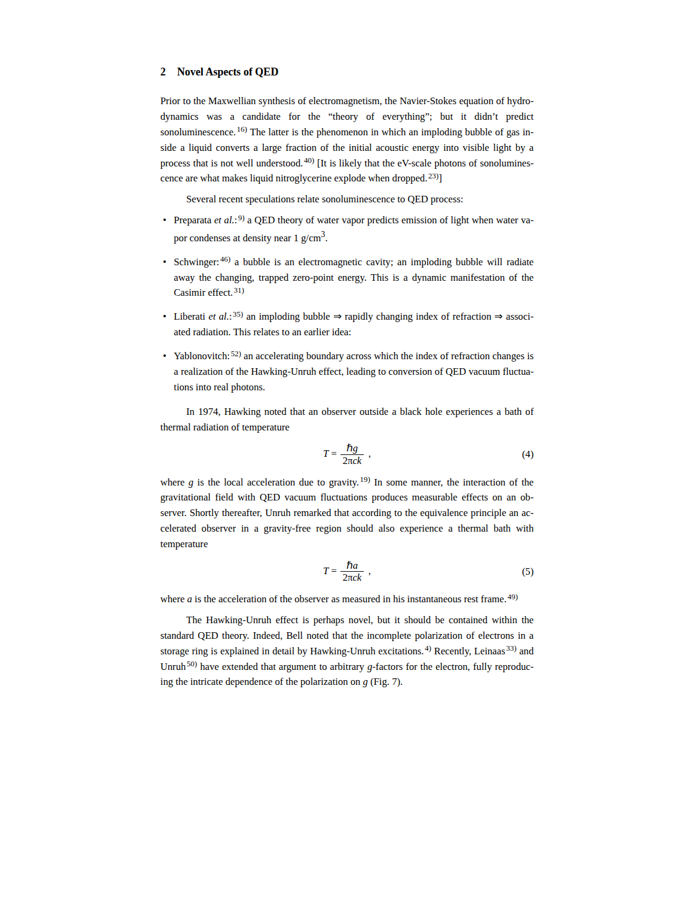2 Novel Aspects of QED
Prior to the Maxwellian synthesis of electromagnetism, the Navier-Stokes equation of hydrodynamics was a candidate for the “theory of everything”; but it didn’t predict sonoluminescence.16) The latter is the phenomenon in which an imploding bubble of gas inside a liquid converts a large fraction of the initial acoustic energy into visible light by a process that is not well understood.40) [It is likely that the eV-scale photons of sonoluminescence are what makes liquid nitroglycerine explode when dropped.23)]
Several recent speculations relate sonoluminescence to QED process:
Preparata et al.:9) a QED theory of water vapor predicts emission of light when water vapor condenses at density near 1 g/cm3.
Schwinger:46) a bubble is an electromagnetic cavity; an imploding bubble will radiate away the changing, trapped zero-point energy. This is a dynamic manifestation of the Casimir effect.31)
Liberati et al.:35) an imploding bubble ⇒ rapidly changing index of refraction ⇒ associated radiation. This relates to an earlier idea:
Yablonovitch:52) an accelerating boundary across which the index of refraction changes is a realization of the Hawking-Unruh effect, leading to conversion of QED vacuum fluctuations into real photons.
In 1974, Hawking noted that an observer outside a black hole experiences a bath of thermal radiation of temperature
T = ℏg 2πck, (4)
where g is the local acceleration due to gravity.19) In some manner, the interaction of the gravitational field with QED vacuum fluctuations produces measurable effects on an observer. Shortly thereafter, Unruh remarked that according to the equivalence principle an accelerated observer in a gravity-free region should also experience a thermal bath with temperature
T = ℏa 2πck, (5)
where a is the acceleration of the observer as measured in his instantaneous rest frame.49)
The Hawking-Unruh effect is perhaps novel, but it should be contained within the standard QED theory. Indeed, Bell noted that the incomplete polarization of electrons in a storage ring is explained in detail by Hawking-Unruh excitations.4) Recently, Leinaas33) and Unruh50) have extended that argument to arbitrary g-factors for the electron, fully reproducing the intricate dependence of the polarization on g (Fig. 7).